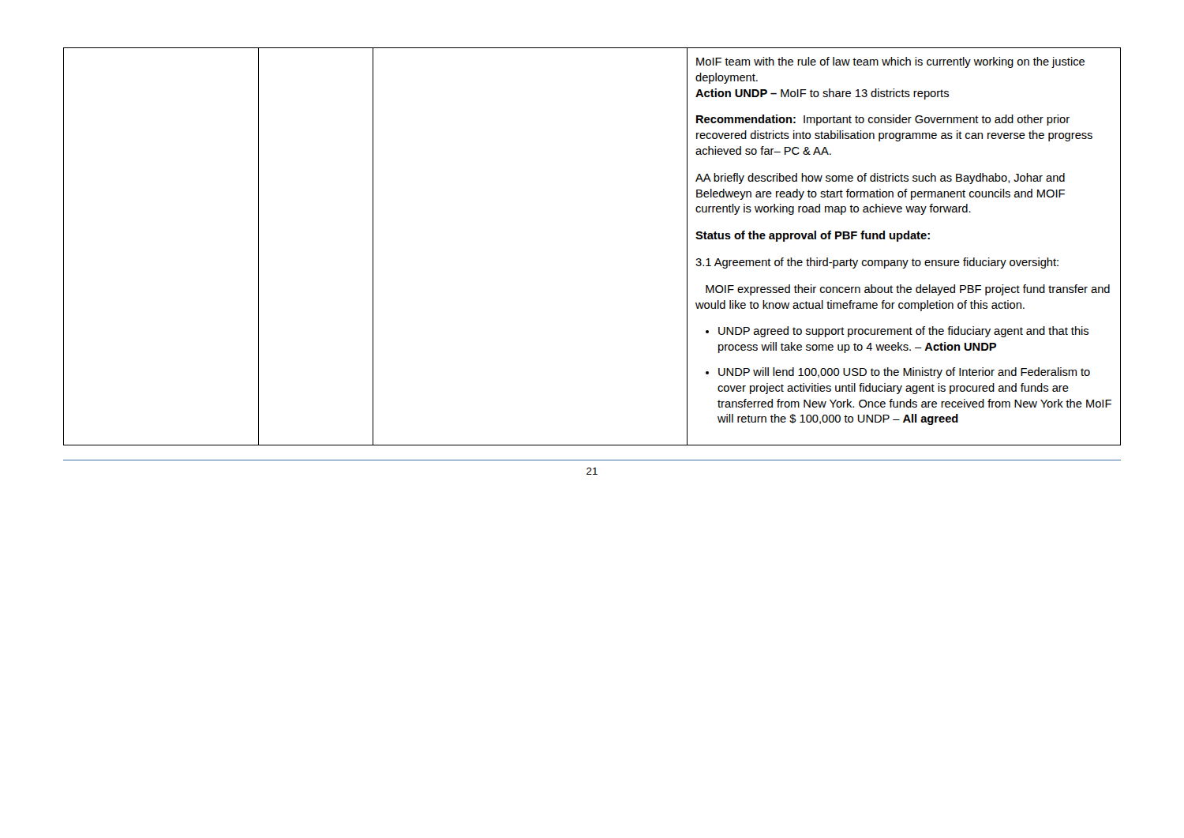| | | | MoIF team with the rule of law team which is currently working on the justice deployment. Action UNDP – MoIF to share 13 districts reports Recommendation: Important to consider Government to add other prior recovered districts into stabilisation programme as it can reverse the progress achieved so far– PC & AA. AA briefly described how some of districts such as Baydhabo, Johar and Beledweyn are ready to start formation of permanent councils and MOIF currently is working road map to achieve way forward. Status of the approval of PBF fund update: 3.1 Agreement of the third-party company to ensure fiduciary oversight: MOIF expressed their concern about the delayed PBF project fund transfer and would like to know actual timeframe for completion of this action. UNDP agreed to support procurement of the fiduciary agent and that this process will take some up to 4 weeks. – Action UNDP UNDP will lend 100,000 USD to the Ministry of Interior and Federalism to cover project activities until fiduciary agent is procured and funds are transferred from New York. Once funds are received from New York the MoIF will return the $ 100,000 to UNDP – All agreed |
21